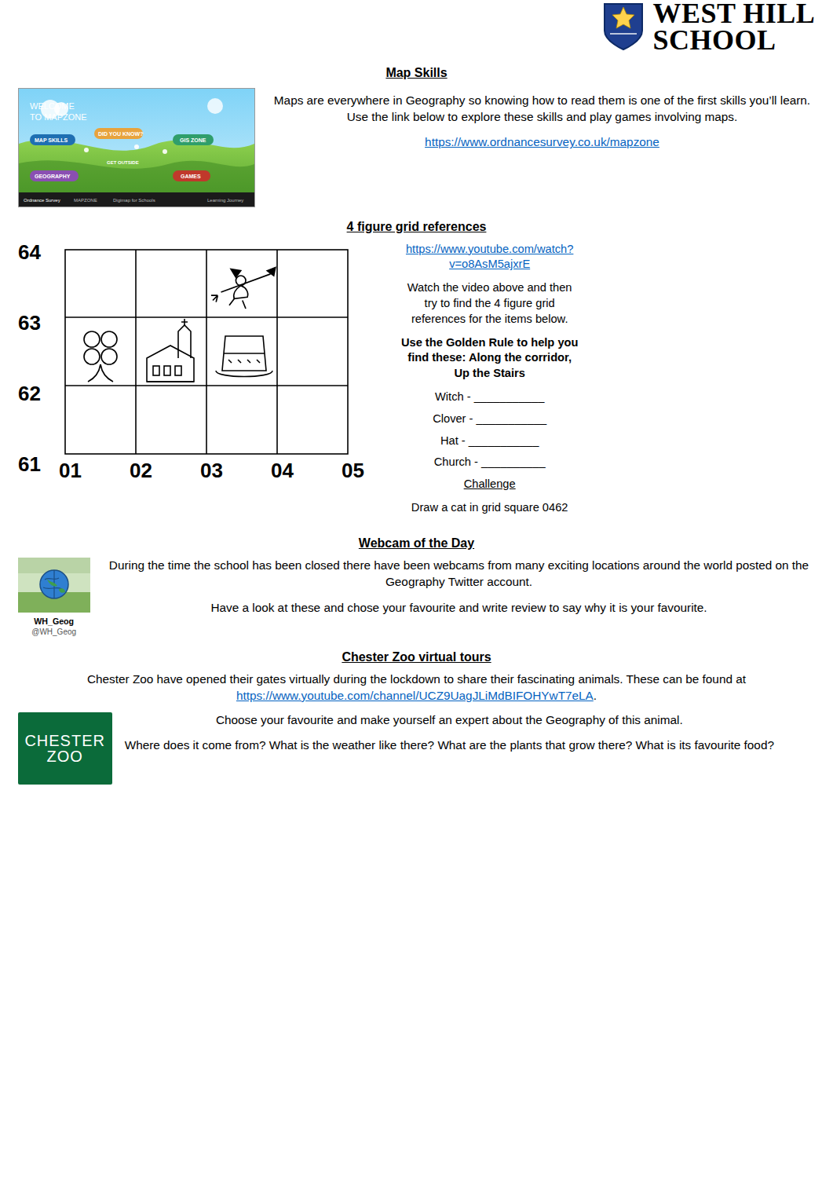WEST HILL SCHOOL
Map Skills
WELCOME TO MAPZONE MAP SKILLS DID YOU KNOW? GIS ZONE GEOGRAPHY GAMES GET OUTSIDE Ordnance Survey MAPZONE Digimap for Schools Learning Journey
Maps are everywhere in Geography so knowing how to read them is one of the first skills you’ll learn. Use the link below to explore these skills and play games involving maps.
https://www.ordnancesurvey.co.uk/mapzone
4 figure grid references
64 63 62 61 01 02 03 04 05
https://www.youtube.com/watch?v=o8AsM5ajxrE
Watch the video above and then try to find the 4 figure grid references for the items below.
Use the Golden Rule to help you find these: Along the corridor, Up the Stairs
Witch - ___________
Clover - ___________
Hat - ___________
Church - __________
Challenge
Draw a cat in grid square 0462
Webcam of the Day
WH_Geog
@WH_Geog
During the time the school has been closed there have been webcams from many exciting locations around the world posted on the Geography Twitter account.
Have a look at these and chose your favourite and write review to say why it is your favourite.
Chester Zoo virtual tours
Chester Zoo have opened their gates virtually during the lockdown to share their fascinating animals. These can be found at
https://www.youtube.com/channel/UCZ9UagJLiMdBIFOHYwT7eLA.
CHESTER
ZOO
Choose your favourite and make yourself an expert about the Geography of this animal.
Where does it come from? What is the weather like there? What are the plants that grow there? What is its favourite food?